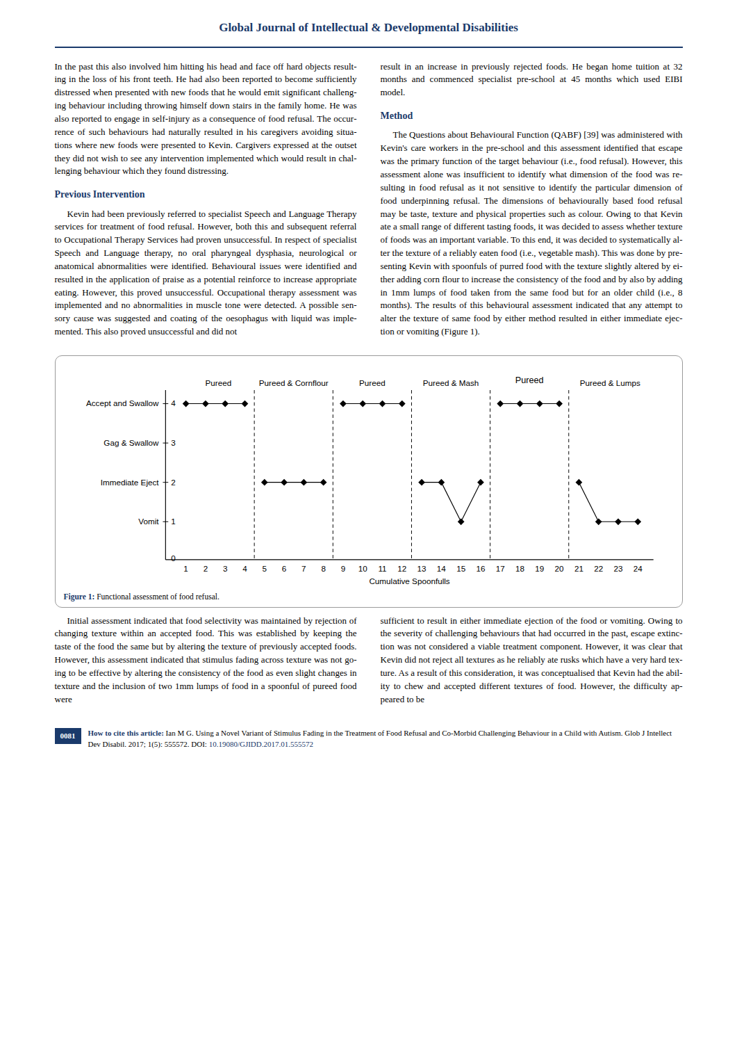Global Journal of Intellectual & Developmental Disabilities
In the past this also involved him hitting his head and face off hard objects resulting in the loss of his front teeth. He had also been reported to become sufficiently distressed when presented with new foods that he would emit significant challenging behaviour including throwing himself down stairs in the family home. He was also reported to engage in self-injury as a consequence of food refusal. The occurrence of such behaviours had naturally resulted in his caregivers avoiding situations where new foods were presented to Kevin. Cargivers expressed at the outset they did not wish to see any intervention implemented which would result in challenging behaviour which they found distressing.
Previous Intervention
Kevin had been previously referred to specialist Speech and Language Therapy services for treatment of food refusal. However, both this and subsequent referral to Occupational Therapy Services had proven unsuccessful. In respect of specialist Speech and Language therapy, no oral pharyngeal dysphasia, neurological or anatomical abnormalities were identified. Behavioural issues were identified and resulted in the application of praise as a potential reinforce to increase appropriate eating. However, this proved unsuccessful. Occupational therapy assessment was implemented and no abnormalities in muscle tone were detected. A possible sensory cause was suggested and coating of the oesophagus with liquid was implemented. This also proved unsuccessful and did not
result in an increase in previously rejected foods. He began home tuition at 32 months and commenced specialist pre-school at 45 months which used EIBI model.
Method
The Questions about Behavioural Function (QABF) [39] was administered with Kevin's care workers in the pre-school and this assessment identified that escape was the primary function of the target behaviour (i.e., food refusal). However, this assessment alone was insufficient to identify what dimension of the food was resulting in food refusal as it not sensitive to identify the particular dimension of food underpinning refusal. The dimensions of behaviourally based food refusal may be taste, texture and physical properties such as colour. Owing to that Kevin ate a small range of different tasting foods, it was decided to assess whether texture of foods was an important variable. To this end, it was decided to systematically alter the texture of a reliably eaten food (i.e., vegetable mash). This was done by presenting Kevin with spoonfuls of purred food with the texture slightly altered by either adding corn flour to increase the consistency of the food and by also by adding in 1mm lumps of food taken from the same food but for an older child (i.e., 8 months). The results of this behavioural assessment indicated that any attempt to alter the texture of same food by either method resulted in either immediate ejection or vomiting (Figure 1).
Accept and Swallow 4 Gag & Swallow 3 Immediate Eject 2 Vomit 1 0 1 2 3 4 5 6 7 8 9 10 11 12 13 14 15 16 17 18 19 20 21 22 23 24 Cumulative Spoonfulls Pureed Pureed & Cornflour Pureed Pureed & Mash Pureed Pureed & Lumps
Figure 1: Functional assessment of food refusal.
Initial assessment indicated that food selectivity was maintained by rejection of changing texture within an accepted food. This was established by keeping the taste of the food the same but by altering the texture of previously accepted foods. However, this assessment indicated that stimulus fading across texture was not going to be effective by altering the consistency of the food as even slight changes in texture and the inclusion of two 1mm lumps of food in a spoonful of pureed food were
sufficient to result in either immediate ejection of the food or vomiting. Owing to the severity of challenging behaviours that had occurred in the past, escape extinction was not considered a viable treatment component. However, it was clear that Kevin did not reject all textures as he reliably ate rusks which have a very hard texture. As a result of this consideration, it was conceptualised that Kevin had the ability to chew and accepted different textures of food. However, the difficulty appeared to be
0081
How to cite this article: Ian M G. Using a Novel Variant of Stimulus Fading in the Treatment of Food Refusal and Co-Morbid Challenging Behaviour in a Child with Autism. Glob J Intellect Dev Disabil. 2017; 1(5): 555572. DOI: 10.19080/GJIDD.2017.01.555572